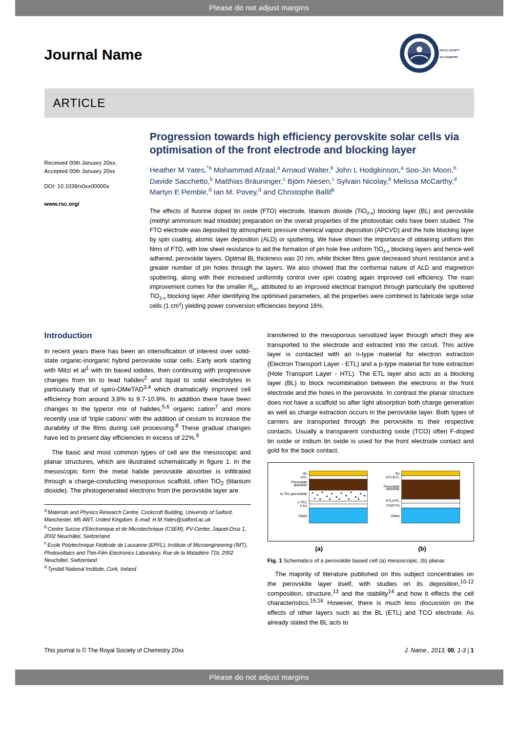Please do not adjust margins
Journal Name
Royal Society of Chemistry ROYAL SOCIETY OF CHEMISTRY
ARTICLE
Received 00th January 20xx,
Accepted 00th January 20xx
DOI: 10.1039/x0xx00000x
www.rsc.org/
Progression towards high efficiency perovskite solar cells via optimisation of the front electrode and blocking layer
Heather M Yates,*a Mohammad Afzaal,a Arnaud Walter,b John L Hodgkinson,a Soo-Jin Moon,b Davide Sacchetto,b Matthias Bräuninger,c Björn Niesen,c Sylvain Nicolay,b Melissa McCarthy,d Martyn E Pemble,d Ian M. Povey,d and Christophe Ballifb
The effects of fluorine doped tin oxide (FTO) electrode, titanium dioxide (TiO2-x) blocking layer (BL) and perovskite (methyl ammonium lead triiodide) preparation on the overall properties of the photovoltaic cells have been studied. The FTO electrode was deposited by atmospheric pressure chemical vapour deposition (APCVD) and the hole blocking layer by spin coating, atomic layer deposition (ALD) or sputtering. We have shown the importance of obtaining uniform thin films of FTO, with low sheet resistance to aid the formation of pin hole free uniform TiO2-x blocking layers and hence well adhered, perovskite layers. Optimal BL thickness was 20 nm, while thicker films gave decreased shunt resistance and a greater number of pin holes through the layers. We also showed that the conformal nature of ALD and magnetron sputtering, along with their increased uniformity control over spin coating again improved cell efficiency. The main improvement comes for the smaller Roc, attributed to an improved electrical transport through particularly the sputtered TiO2-x blocking layer. After identifying the optimised parameters, all the properties were combined to fabricate large solar cells (1 cm2) yielding power conversion efficiencies beyond 16%.
Introduction
In recent years there has been an intensification of interest over solid-state organic-inorganic hybrid perovskite solar cells. Early work starting with Mitzi et al1 with tin based iodides, then continuing with progressive changes from tin to lead halides2 and liquid to solid electrolytes in particularly that of spiro-OMeTAD3,4 which dramatically improved cell efficiency from around 3.8% to 9.7-10.9%. In addition there have been changes to the type/or mix of halides,5,6 organic cation7 and more recently use of ‘triple cations’ with the addition of cesium to increase the durability of the films during cell processing.8 These gradual changes have led to present day efficiencies in excess of 22%.9
The basic and most common types of cell are the mesoscopic and planar structures, which are illustrated schematically in figure 1. In the mesoscopic form the metal halide perovskite absorber is infiltrated through a charge-conducting mesoporous scaffold, often TiO2 (titanium dioxide). The photogenerated electrons from the perovskite layer are
a.Materials and Physics Research Centre, Cockcroft Building, University of Salford, Manchester, M5 4WT, United Kingdom. E-mail: H.M.Yates@salford.ac.uk
b.Centre Suisse d’Electronique et de Microtechnique (CSEM), PV-Center, Jaquet-Droz 1, 2002 Neuchâtel, Switzerland
c.Ecole Polytechnique Fédérale de Lausanne (EPFL), Institute of Microengineering (IMT), Photovoltaics and Thin-Film Electronics Laboratory, Rue de la Maladière 71b, 2002 Neuchâtel, Switzerland
d.Tyndall National Institute, Cork, Ireland
transferred to the mesoporous sensitized layer through which they are transported to the electrode and extracted into the circuit. This active layer is contacted with an n-type material for electron extraction (Electron Transport Layer - ETL) and a p-type material for hole extraction (Hole Transport Layer - HTL). The ETL layer also acts as a blocking layer (BL) to block recombination between the electrons in the front electrode and the holes in the perovskite. In contrast the planar structure does not have a scaffold so after light absorption both charge generation as well as charge extraction occurs in the perovskite layer. Both types of carriers are transported through the perovskite to their respective contacts. Usually a transparent conducting oxide (TCO) often F-doped tin oxide or indium tin oxide is used for the front electrode contact and gold for the back contact.
Au HTL Perovskite absorber m-TiO₂/perovskite c-TiO₂ FTO Glass Au HTL/ETL Perovskite absorber ETL/HTL ITO/FTO Glass
(a)(b)
Fig. 1 Schematics of a perovskite based cell (a) mesoscopic, (b) planar.
The majority of literature published on this subject concentrates on the perovskite layer itself, with studies on its deposition,10-12 composition, structure,13 and the stability14 and how it effects the cell characteristics.15,16 However, there is much less discussion on the effects of other layers such as the BL (ETL) and TCO electrode. As already stated the BL acts to
This journal is © The Royal Society of Chemistry 20xx
J. Name., 2013, 00, 1-3 | 1
Please do not adjust margins